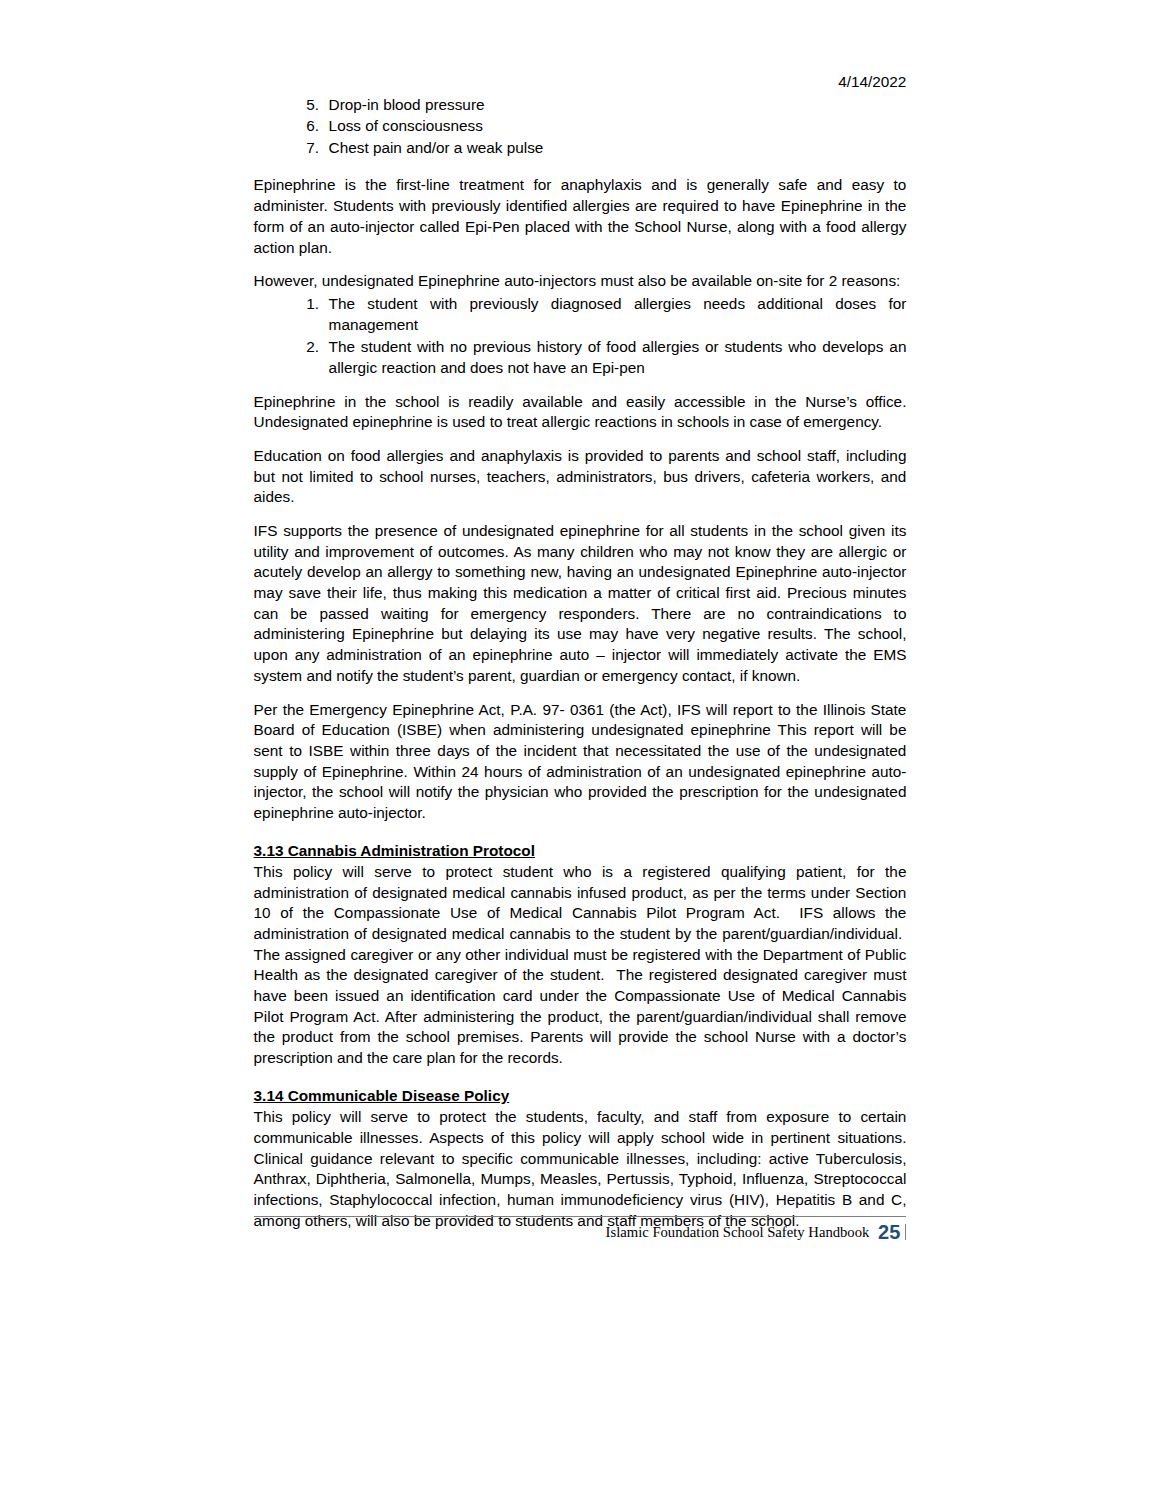4/14/2022
Drop-in blood pressure
Loss of consciousness
Chest pain and/or a weak pulse
Epinephrine is the first-line treatment for anaphylaxis and is generally safe and easy to administer. Students with previously identified allergies are required to have Epinephrine in the form of an auto-injector called Epi-Pen placed with the School Nurse, along with a food allergy action plan.
However, undesignated Epinephrine auto-injectors must also be available on-site for 2 reasons:
The student with previously diagnosed allergies needs additional doses for management
The student with no previous history of food allergies or students who develops an allergic reaction and does not have an Epi-pen
Epinephrine in the school is readily available and easily accessible in the Nurse’s office. Undesignated epinephrine is used to treat allergic reactions in schools in case of emergency.
Education on food allergies and anaphylaxis is provided to parents and school staff, including but not limited to school nurses, teachers, administrators, bus drivers, cafeteria workers, and aides.
IFS supports the presence of undesignated epinephrine for all students in the school given its utility and improvement of outcomes. As many children who may not know they are allergic or acutely develop an allergy to something new, having an undesignated Epinephrine auto-injector may save their life, thus making this medication a matter of critical first aid. Precious minutes can be passed waiting for emergency responders. There are no contraindications to administering Epinephrine but delaying its use may have very negative results. The school, upon any administration of an epinephrine auto – injector will immediately activate the EMS system and notify the student’s parent, guardian or emergency contact, if known.
Per the Emergency Epinephrine Act, P.A. 97- 0361 (the Act), IFS will report to the Illinois State Board of Education (ISBE) when administering undesignated epinephrine This report will be sent to ISBE within three days of the incident that necessitated the use of the undesignated supply of Epinephrine. Within 24 hours of administration of an undesignated epinephrine auto-injector, the school will notify the physician who provided the prescription for the undesignated epinephrine auto-injector.
3.13 Cannabis Administration Protocol
This policy will serve to protect student who is a registered qualifying patient, for the administration of designated medical cannabis infused product, as per the terms under Section 10 of the Compassionate Use of Medical Cannabis Pilot Program Act. IFS allows the administration of designated medical cannabis to the student by the parent/guardian/individual. The assigned caregiver or any other individual must be registered with the Department of Public Health as the designated caregiver of the student. The registered designated caregiver must have been issued an identification card under the Compassionate Use of Medical Cannabis Pilot Program Act. After administering the product, the parent/guardian/individual shall remove the product from the school premises. Parents will provide the school Nurse with a doctor’s prescription and the care plan for the records.
3.14 Communicable Disease Policy
This policy will serve to protect the students, faculty, and staff from exposure to certain communicable illnesses. Aspects of this policy will apply school wide in pertinent situations. Clinical guidance relevant to specific communicable illnesses, including: active Tuberculosis, Anthrax, Diphtheria, Salmonella, Mumps, Measles, Pertussis, Typhoid, Influenza, Streptococcal infections, Staphylococcal infection, human immunodeficiency virus (HIV), Hepatitis B and C, among others, will also be provided to students and staff members of the school.
Islamic Foundation School Safety Handbook 25